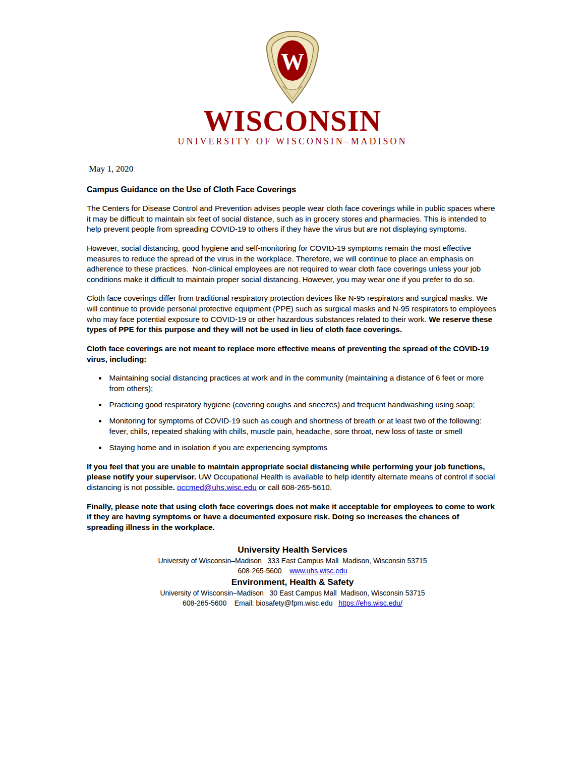W
WISCONSIN
UNIVERSITY OF WISCONSIN–MADISON
May 1, 2020
Campus Guidance on the Use of Cloth Face Coverings
The Centers for Disease Control and Prevention advises people wear cloth face coverings while in public spaces where it may be difficult to maintain six feet of social distance, such as in grocery stores and pharmacies. This is intended to help prevent people from spreading COVID-19 to others if they have the virus but are not displaying symptoms.
However, social distancing, good hygiene and self-monitoring for COVID-19 symptoms remain the most effective measures to reduce the spread of the virus in the workplace. Therefore, we will continue to place an emphasis on adherence to these practices. Non-clinical employees are not required to wear cloth face coverings unless your job conditions make it difficult to maintain proper social distancing. However, you may wear one if you prefer to do so.
Cloth face coverings differ from traditional respiratory protection devices like N-95 respirators and surgical masks. We will continue to provide personal protective equipment (PPE) such as surgical masks and N-95 respirators to employees who may face potential exposure to COVID-19 or other hazardous substances related to their work. We reserve these types of PPE for this purpose and they will not be used in lieu of cloth face coverings.
Cloth face coverings are not meant to replace more effective means of preventing the spread of the COVID-19 virus, including:
Maintaining social distancing practices at work and in the community (maintaining a distance of 6 feet or more from others);
Practicing good respiratory hygiene (covering coughs and sneezes) and frequent handwashing using soap;
Monitoring for symptoms of COVID-19 such as cough and shortness of breath or at least two of the following: fever, chills, repeated shaking with chills, muscle pain, headache, sore throat, new loss of taste or smell
Staying home and in isolation if you are experiencing symptoms
If you feel that you are unable to maintain appropriate social distancing while performing your job functions, please notify your supervisor. UW Occupational Health is available to help identify alternate means of control if social distancing is not possible. occmed@uhs.wisc.edu or call 608-265-5610.
Finally, please note that using cloth face coverings does not make it acceptable for employees to come to work if they are having symptoms or have a documented exposure risk. Doing so increases the chances of spreading illness in the workplace.
University Health Services
University of Wisconsin–Madison 333 East Campus Mall Madison, Wisconsin 53715
608-265-5600 www.uhs.wisc.edu
Environment, Health & Safety
University of Wisconsin–Madison 30 East Campus Mall Madison, Wisconsin 53715
608-265-5600 Email: biosafety@fpm.wisc.edu https://ehs.wisc.edu/